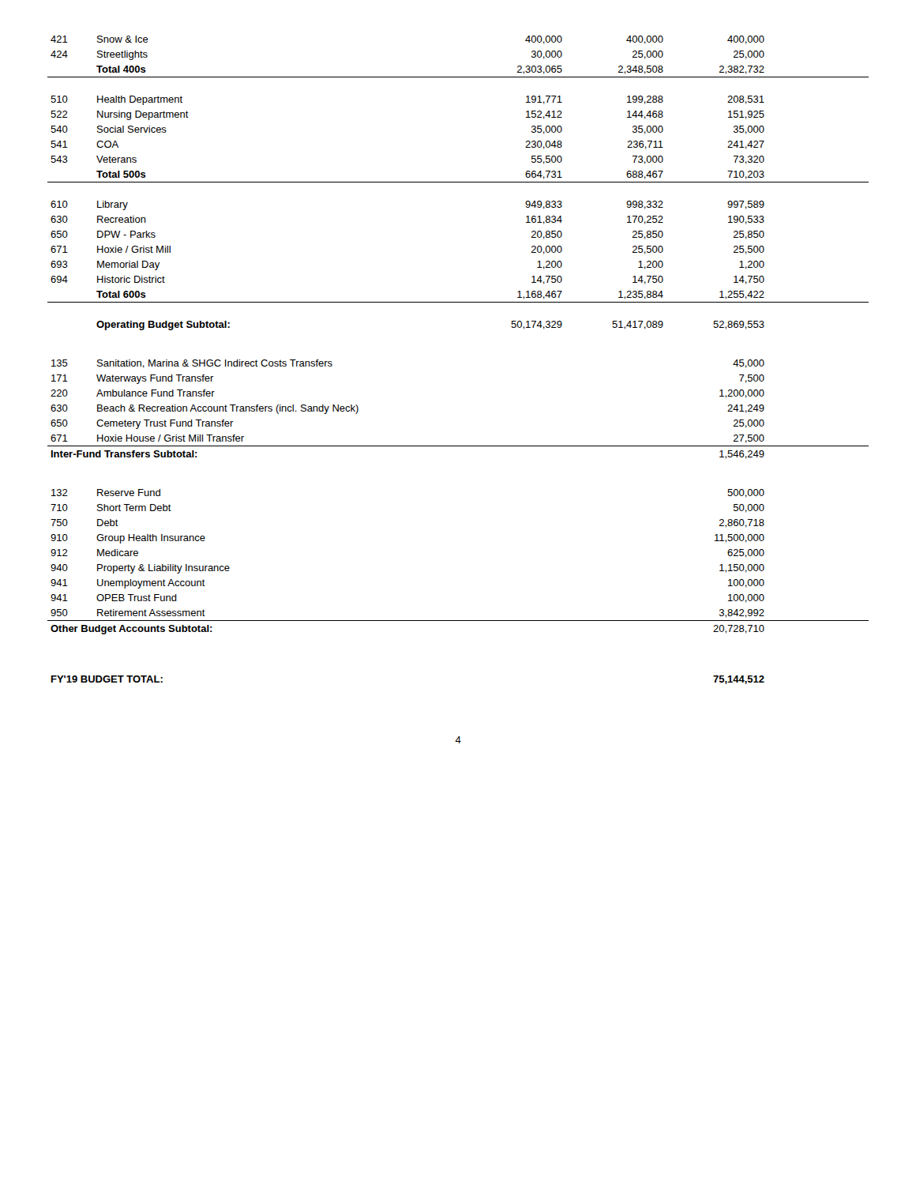| 421 | Snow & Ice | 400,000 | 400,000 | 400,000 | |
| 424 | Streetlights | 30,000 | 25,000 | 25,000 | |
| | Total 400s | 2,303,065 | 2,348,508 | 2,382,732 | |
| 510 | Health Department | 191,771 | 199,288 | 208,531 | |
| 522 | Nursing Department | 152,412 | 144,468 | 151,925 | |
| 540 | Social Services | 35,000 | 35,000 | 35,000 | |
| 541 | COA | 230,048 | 236,711 | 241,427 | |
| 543 | Veterans | 55,500 | 73,000 | 73,320 | |
| | Total 500s | 664,731 | 688,467 | 710,203 | |
| 610 | Library | 949,833 | 998,332 | 997,589 | |
| 630 | Recreation | 161,834 | 170,252 | 190,533 | |
| 650 | DPW - Parks | 20,850 | 25,850 | 25,850 | |
| 671 | Hoxie / Grist Mill | 20,000 | 25,500 | 25,500 | |
| 693 | Memorial Day | 1,200 | 1,200 | 1,200 | |
| 694 | Historic District | 14,750 | 14,750 | 14,750 | |
| | Total 600s | 1,168,467 | 1,235,884 | 1,255,422 | |
| | Operating Budget Subtotal: | 50,174,329 | 51,417,089 | 52,869,553 | |
| 135 | Sanitation, Marina & SHGC Indirect Costs Transfers | 45,000 | |
| 171 | Waterways Fund Transfer | 7,500 | |
| 220 | Ambulance Fund Transfer | 1,200,000 | |
| 630 | Beach & Recreation Account Transfers (incl. Sandy Neck) | 241,249 | |
| 650 | Cemetery Trust Fund Transfer | 25,000 | |
| 671 | Hoxie House / Grist Mill Transfer | 27,500 | |
| Inter-Fund Transfers Subtotal: | 1,546,249 | |
| 132 | Reserve Fund | 500,000 | |
| 710 | Short Term Debt | 50,000 | |
| 750 | Debt | 2,860,718 | |
| 910 | Group Health Insurance | 11,500,000 | |
| 912 | Medicare | 625,000 | |
| 940 | Property & Liability Insurance | 1,150,000 | |
| 941 | Unemployment Account | 100,000 | |
| 941 | OPEB Trust Fund | 100,000 | |
| 950 | Retirement Assessment | 3,842,992 | |
| Other Budget Accounts Subtotal: | 20,728,710 | |
| FY'19 BUDGET TOTAL: | 75,144,512 | |
4